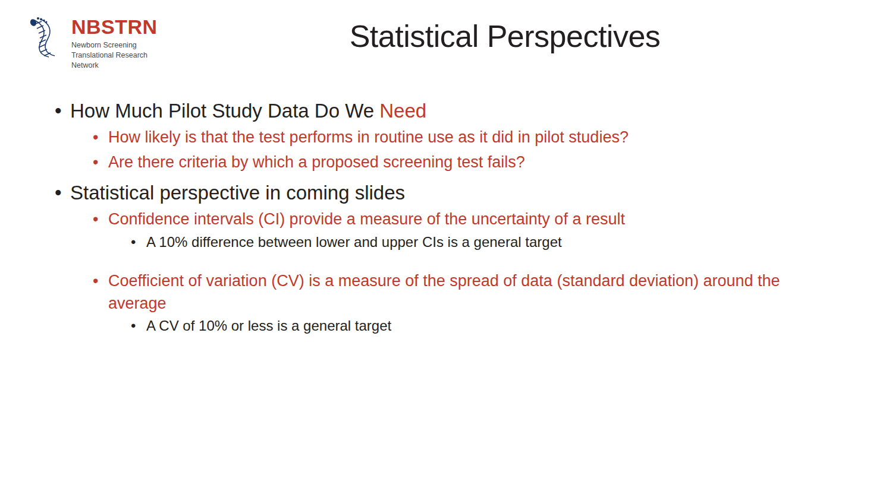NBSTRN
Newborn Screening
Translational Research
Network
Statistical Perspectives
How Much Pilot Study Data Do We Need
How likely is that the test performs in routine use as it did in pilot studies?
Are there criteria by which a proposed screening test fails?
Statistical perspective in coming slides
Confidence intervals (CI) provide a measure of the uncertainty of a result
A 10% difference between lower and upper CIs is a general target
Coefficient of variation (CV) is a measure of the spread of data (standard deviation) around the average
A CV of 10% or less is a general target